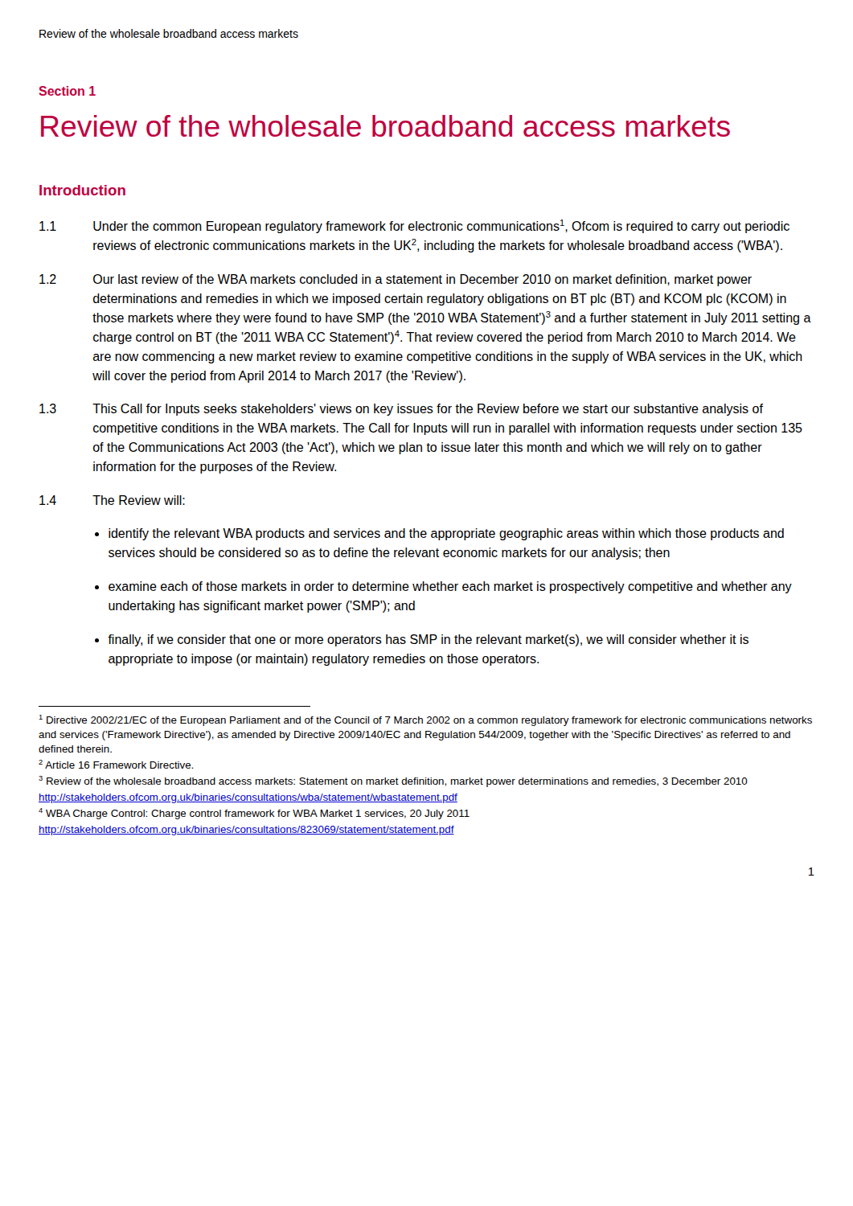Review of the wholesale broadband access markets
Section 1
Review of the wholesale broadband access markets
Introduction
1.1
Under the common European regulatory framework for electronic communications1, Ofcom is required to carry out periodic reviews of electronic communications markets in the UK2, including the markets for wholesale broadband access ('WBA').
1.2
Our last review of the WBA markets concluded in a statement in December 2010 on market definition, market power determinations and remedies in which we imposed certain regulatory obligations on BT plc (BT) and KCOM plc (KCOM) in those markets where they were found to have SMP (the '2010 WBA Statement')3 and a further statement in July 2011 setting a charge control on BT (the '2011 WBA CC Statement')4. That review covered the period from March 2010 to March 2014. We are now commencing a new market review to examine competitive conditions in the supply of WBA services in the UK, which will cover the period from April 2014 to March 2017 (the 'Review').
1.3
This Call for Inputs seeks stakeholders' views on key issues for the Review before we start our substantive analysis of competitive conditions in the WBA markets. The Call for Inputs will run in parallel with information requests under section 135 of the Communications Act 2003 (the 'Act'), which we plan to issue later this month and which we will rely on to gather information for the purposes of the Review.
1.4
The Review will:
identify the relevant WBA products and services and the appropriate geographic areas within which those products and services should be considered so as to define the relevant economic markets for our analysis; then
examine each of those markets in order to determine whether each market is prospectively competitive and whether any undertaking has significant market power ('SMP'); and
finally, if we consider that one or more operators has SMP in the relevant market(s), we will consider whether it is appropriate to impose (or maintain) regulatory remedies on those operators.
1 Directive 2002/21/EC of the European Parliament and of the Council of 7 March 2002 on a common regulatory framework for electronic communications networks and services ('Framework Directive'), as amended by Directive 2009/140/EC and Regulation 544/2009, together with the 'Specific Directives' as referred to and defined therein.
2 Article 16 Framework Directive.
3 Review of the wholesale broadband access markets: Statement on market definition, market power determinations and remedies, 3 December 2010
http://stakeholders.ofcom.org.uk/binaries/consultations/wba/statement/wbastatement.pdf
4 WBA Charge Control: Charge control framework for WBA Market 1 services, 20 July 2011
http://stakeholders.ofcom.org.uk/binaries/consultations/823069/statement/statement.pdf
1